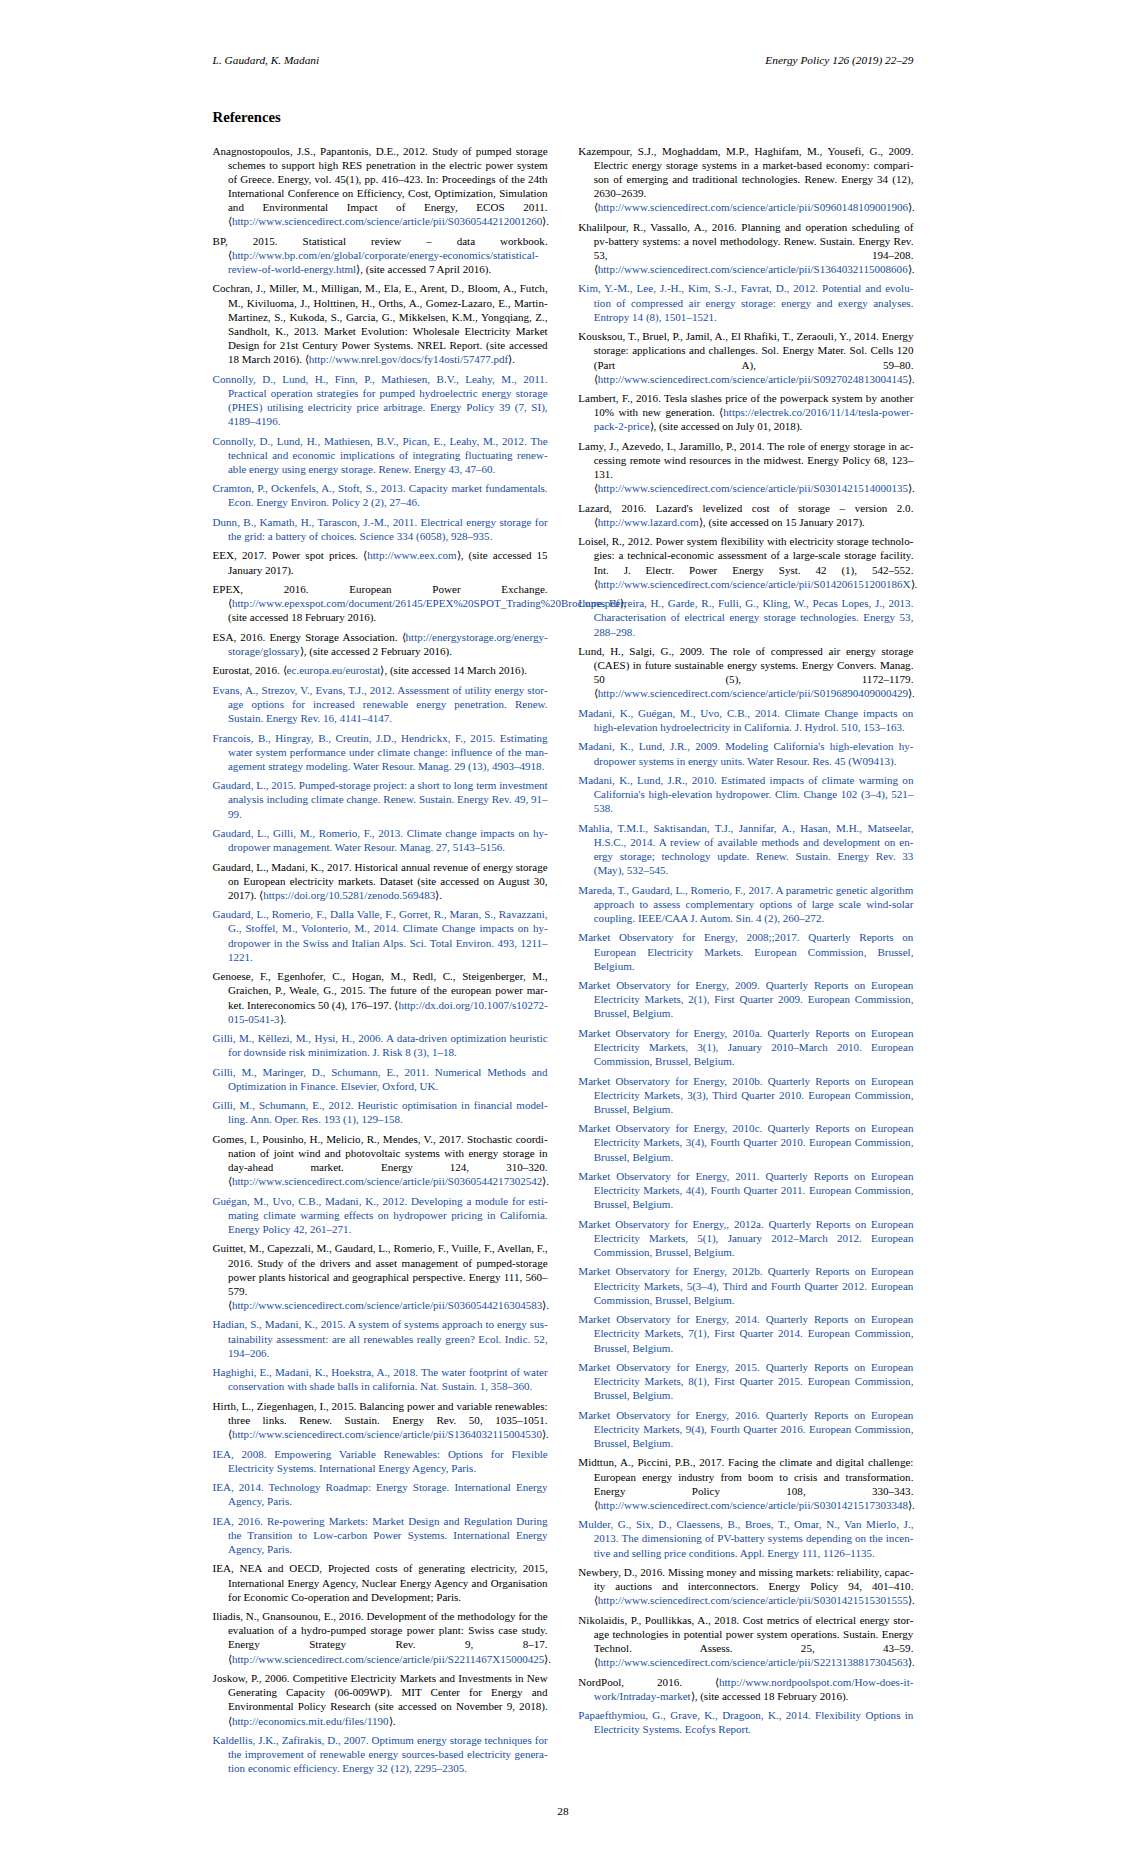L. Gaudard, K. Madani Energy Policy 126 (2019) 22–29
References
Anagnostopoulos, J.S., Papantonis, D.E., 2012. Study of pumped storage schemes to support high RES penetration in the electric power system of Greece. Energy, vol. 45(1), pp. 416–423. In: Proceedings of the 24th International Conference on Efficiency, Cost, Optimization, Simulation and Environmental Impact of Energy, ECOS 2011. ⟨http://www.sciencedirect.com/science/article/pii/S0360544212001260⟩.
BP, 2015. Statistical review – data workbook. ⟨http://www.bp.com/en/global/corporate/energy-economics/statistical-review-of-world-energy.html⟩, (site accessed 7 April 2016).
Cochran, J., Miller, M., Milligan, M., Ela, E., Arent, D., Bloom, A., Futch, M., Kiviluoma, J., Holttinen, H., Orths, A., Gomez-Lazaro, E., Martin-Martinez, S., Kukoda, S., Garcia, G., Mikkelsen, K.M., Yongqiang, Z., Sandholt, K., 2013. Market Evolution: Wholesale Electricity Market Design for 21st Century Power Systems. NREL Report. (site accessed 18 March 2016). ⟨http://www.nrel.gov/docs/fy14osti/57477.pdf⟩.
Connolly, D., Lund, H., Finn, P., Mathiesen, B.V., Leahy, M., 2011. Practical operation strategies for pumped hydroelectric energy storage (PHES) utilising electricity price arbitrage. Energy Policy 39 (7, SI), 4189–4196.
Connolly, D., Lund, H., Mathiesen, B.V., Pican, E., Leahy, M., 2012. The technical and economic implications of integrating fluctuating renewable energy using energy storage. Renew. Energy 43, 47–60.
Cramton, P., Ockenfels, A., Stoft, S., 2013. Capacity market fundamentals. Econ. Energy Environ. Policy 2 (2), 27–46.
Dunn, B., Kamath, H., Tarascon, J.-M., 2011. Electrical energy storage for the grid: a battery of choices. Science 334 (6058), 928–935.
EEX, 2017. Power spot prices. ⟨http://www.eex.com⟩, (site accessed 15 January 2017).
EPEX, 2016. European Power Exchange. ⟨http://www.epexspot.com/document/26145/EPEX%20SPOT_Trading%20Brochure.pdf⟩, (site accessed 18 February 2016).
ESA, 2016. Energy Storage Association. ⟨http://energystorage.org/energy-storage/glossary⟩, (site accessed 2 February 2016).
Eurostat, 2016. ⟨ec.europa.eu/eurostat⟩, (site accessed 14 March 2016).
Evans, A., Strezov, V., Evans, T.J., 2012. Assessment of utility energy storage options for increased renewable energy penetration. Renew. Sustain. Energy Rev. 16, 4141–4147.
Francois, B., Hingray, B., Creutin, J.D., Hendrickx, F., 2015. Estimating water system performance under climate change: influence of the management strategy modeling. Water Resour. Manag. 29 (13), 4903–4918.
Gaudard, L., 2015. Pumped-storage project: a short to long term investment analysis including climate change. Renew. Sustain. Energy Rev. 49, 91–99.
Gaudard, L., Gilli, M., Romerio, F., 2013. Climate change impacts on hydropower management. Water Resour. Manag. 27, 5143–5156.
Gaudard, L., Madani, K., 2017. Historical annual revenue of energy storage on European electricity markets. Dataset (site accessed on August 30, 2017). ⟨https://doi.org/10.5281/zenodo.569483⟩.
Gaudard, L., Romerio, F., Dalla Valle, F., Gorret, R., Maran, S., Ravazzani, G., Stoffel, M., Volonterio, M., 2014. Climate Change impacts on hydropower in the Swiss and Italian Alps. Sci. Total Environ. 493, 1211–1221.
Genoese, F., Egenhofer, C., Hogan, M., Redl, C., Steigenberger, M., Graichen, P., Weale, G., 2015. The future of the european power market. Intereconomics 50 (4), 176–197. ⟨http://dx.doi.org/10.1007/s10272-015-0541-3⟩.
Gilli, M., Këllezi, M., Hysi, H., 2006. A data-driven optimization heuristic for downside risk minimization. J. Risk 8 (3), 1–18.
Gilli, M., Maringer, D., Schumann, E., 2011. Numerical Methods and Optimization in Finance. Elsevier, Oxford, UK.
Gilli, M., Schumann, E., 2012. Heuristic optimisation in financial modelling. Ann. Oper. Res. 193 (1), 129–158.
Gomes, I., Pousinho, H., Melicio, R., Mendes, V., 2017. Stochastic coordination of joint wind and photovoltaic systems with energy storage in day-ahead market. Energy 124, 310–320. ⟨http://www.sciencedirect.com/science/article/pii/S0360544217302542⟩.
Guégan, M., Uvo, C.B., Madani, K., 2012. Developing a module for estimating climate warming effects on hydropower pricing in California. Energy Policy 42, 261–271.
Guittet, M., Capezzali, M., Gaudard, L., Romerio, F., Vuille, F., Avellan, F., 2016. Study of the drivers and asset management of pumped-storage power plants historical and geographical perspective. Energy 111, 560–579. ⟨http://www.sciencedirect.com/science/article/pii/S0360544216304583⟩.
Hadian, S., Madani, K., 2015. A system of systems approach to energy sustainability assessment: are all renewables really green? Ecol. Indic. 52, 194–206.
Haghighi, E., Madani, K., Hoekstra, A., 2018. The water footprint of water conservation with shade balls in california. Nat. Sustain. 1, 358–360.
Hirth, L., Ziegenhagen, I., 2015. Balancing power and variable renewables: three links. Renew. Sustain. Energy Rev. 50, 1035–1051. ⟨http://www.sciencedirect.com/science/article/pii/S1364032115004530⟩.
IEA, 2008. Empowering Variable Renewables: Options for Flexible Electricity Systems. International Energy Agency, Paris.
IEA, 2014. Technology Roadmap: Energy Storage. International Energy Agency, Paris.
IEA, 2016. Re-powering Markets: Market Design and Regulation During the Transition to Low-carbon Power Systems. International Energy Agency, Paris.
IEA, NEA and OECD, Projected costs of generating electricity, 2015, International Energy Agency, Nuclear Energy Agency and Organisation for Economic Co-operation and Development; Paris.
Iliadis, N., Gnansounou, E., 2016. Development of the methodology for the evaluation of a hydro-pumped storage power plant: Swiss case study. Energy Strategy Rev. 9, 8–17. ⟨http://www.sciencedirect.com/science/article/pii/S2211467X15000425⟩.
Joskow, P., 2006. Competitive Electricity Markets and Investments in New Generating Capacity (06-009WP). MIT Center for Energy and Environmental Policy Research (site accessed on November 9, 2018). ⟨http://economics.mit.edu/files/1190⟩.
Kaldellis, J.K., Zafirakis, D., 2007. Optimum energy storage techniques for the improvement of renewable energy sources-based electricity generation economic efficiency. Energy 32 (12), 2295–2305.
Kazempour, S.J., Moghaddam, M.P., Haghifam, M., Yousefi, G., 2009. Electric energy storage systems in a market-based economy: comparison of emerging and traditional technologies. Renew. Energy 34 (12), 2630–2639. ⟨http://www.sciencedirect.com/science/article/pii/S0960148109001906⟩.
Khalilpour, R., Vassallo, A., 2016. Planning and operation scheduling of pv-battery systems: a novel methodology. Renew. Sustain. Energy Rev. 53, 194–208. ⟨http://www.sciencedirect.com/science/article/pii/S1364032115008606⟩.
Kim, Y.-M., Lee, J.-H., Kim, S.-J., Favrat, D., 2012. Potential and evolution of compressed air energy storage: energy and exergy analyses. Entropy 14 (8), 1501–1521.
Kousksou, T., Bruel, P., Jamil, A., El Rhafiki, T., Zeraouli, Y., 2014. Energy storage: applications and challenges. Sol. Energy Mater. Sol. Cells 120 (Part A), 59–80. ⟨http://www.sciencedirect.com/science/article/pii/S0927024813004145⟩.
Lambert, F., 2016. Tesla slashes price of the powerpack system by another 10% with new generation. ⟨https://electrek.co/2016/11/14/tesla-powerpack-2-price⟩, (site accessed on July 01, 2018).
Lamy, J., Azevedo, I., Jaramillo, P., 2014. The role of energy storage in accessing remote wind resources in the midwest. Energy Policy 68, 123–131. ⟨http://www.sciencedirect.com/science/article/pii/S0301421514000135⟩.
Lazard, 2016. Lazard's levelized cost of storage – version 2.0. ⟨http://www.lazard.com⟩, (site accessed on 15 January 2017).
Loisel, R., 2012. Power system flexibility with electricity storage technologies: a technical-economic assessment of a large-scale storage facility. Int. J. Electr. Power Energy Syst. 42 (1), 542–552. ⟨http://www.sciencedirect.com/science/article/pii/S014206151200186X⟩.
Lopes Ferreira, H., Garde, R., Fulli, G., Kling, W., Pecas Lopes, J., 2013. Characterisation of electrical energy storage technologies. Energy 53, 288–298.
Lund, H., Salgi, G., 2009. The role of compressed air energy storage (CAES) in future sustainable energy systems. Energy Convers. Manag. 50 (5), 1172–1179. ⟨http://www.sciencedirect.com/science/article/pii/S0196890409000429⟩.
Madani, K., Guégan, M., Uvo, C.B., 2014. Climate Change impacts on high-elevation hydroelectricity in California. J. Hydrol. 510, 153–163.
Madani, K., Lund, J.R., 2009. Modeling California's high-elevation hydropower systems in energy units. Water Resour. Res. 45 (W09413).
Madani, K., Lund, J.R., 2010. Estimated impacts of climate warming on California's high-elevation hydropower. Clim. Change 102 (3–4), 521–538.
Mahlia, T.M.I., Saktisandan, T.J., Jannifar, A., Hasan, M.H., Matseelar, H.S.C., 2014. A review of available methods and development on energy storage; technology update. Renew. Sustain. Energy Rev. 33 (May), 532–545.
Mareda, T., Gaudard, L., Romerio, F., 2017. A parametric genetic algorithm approach to assess complementary options of large scale wind-solar coupling. IEEE/CAA J. Autom. Sin. 4 (2), 260–272.
Market Observatory for Energy, 2008;;2017. Quarterly Reports on European Electricity Markets. European Commission, Brussel, Belgium.
Market Observatory for Energy, 2009. Quarterly Reports on European Electricity Markets, 2(1), First Quarter 2009. European Commission, Brussel, Belgium.
Market Observatory for Energy, 2010a. Quarterly Reports on European Electricity Markets, 3(1), January 2010–March 2010. European Commission, Brussel, Belgium.
Market Observatory for Energy, 2010b. Quarterly Reports on European Electricity Markets, 3(3), Third Quarter 2010. European Commission, Brussel, Belgium.
Market Observatory for Energy, 2010c. Quarterly Reports on European Electricity Markets, 3(4), Fourth Quarter 2010. European Commission, Brussel, Belgium.
Market Observatory for Energy, 2011. Quarterly Reports on European Electricity Markets, 4(4), Fourth Quarter 2011. European Commission, Brussel, Belgium.
Market Observatory for Energy,, 2012a. Quarterly Reports on European Electricity Markets, 5(1), January 2012–March 2012. European Commission, Brussel, Belgium.
Market Observatory for Energy, 2012b. Quarterly Reports on European Electricity Markets, 5(3–4), Third and Fourth Quarter 2012. European Commission, Brussel, Belgium.
Market Observatory for Energy, 2014. Quarterly Reports on European Electricity Markets, 7(1), First Quarter 2014. European Commission, Brussel, Belgium.
Market Observatory for Energy, 2015. Quarterly Reports on European Electricity Markets, 8(1), First Quarter 2015. European Commission, Brussel, Belgium.
Market Observatory for Energy, 2016. Quarterly Reports on European Electricity Markets, 9(4), Fourth Quarter 2016. European Commission, Brussel, Belgium.
Midttun, A., Piccini, P.B., 2017. Facing the climate and digital challenge: European energy industry from boom to crisis and transformation. Energy Policy 108, 330–343. ⟨http://www.sciencedirect.com/science/article/pii/S0301421517303348⟩.
Mulder, G., Six, D., Claessens, B., Broes, T., Omar, N., Van Mierlo, J., 2013. The dimensioning of PV-battery systems depending on the incentive and selling price conditions. Appl. Energy 111, 1126–1135.
Newbery, D., 2016. Missing money and missing markets: reliability, capacity auctions and interconnectors. Energy Policy 94, 401–410. ⟨http://www.sciencedirect.com/science/article/pii/S0301421515301555⟩.
Nikolaidis, P., Poullikkas, A., 2018. Cost metrics of electrical energy storage technologies in potential power system operations. Sustain. Energy Technol. Assess. 25, 43–59. ⟨http://www.sciencedirect.com/science/article/pii/S2213138817304563⟩.
NordPool, 2016. ⟨http://www.nordpoolspot.com/How-does-it-work/Intraday-market⟩, (site accessed 18 February 2016).
Papaefthymiou, G., Grave, K., Dragoon, K., 2014. Flexibility Options in Electricity Systems. Ecofys Report.
28